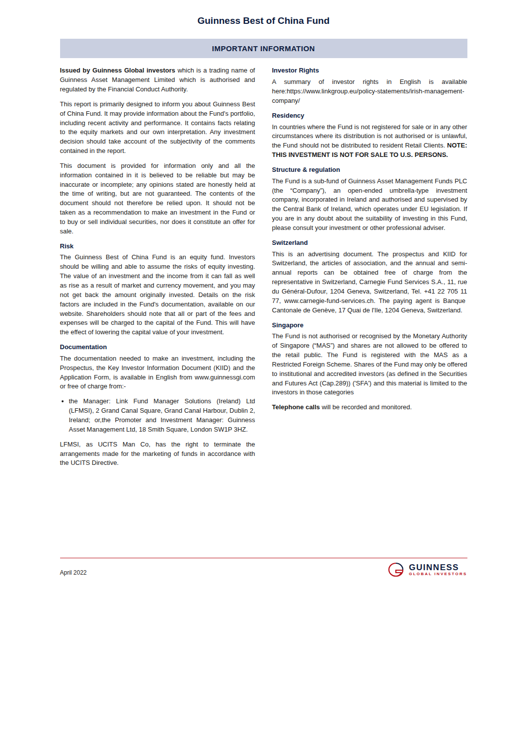Guinness Best of China Fund
IMPORTANT INFORMATION
Issued by Guinness Global investors which is a trading name of Guinness Asset Management Limited which is authorised and regulated by the Financial Conduct Authority.
This report is primarily designed to inform you about Guinness Best of China Fund. It may provide information about the Fund's portfolio, including recent activity and performance. It contains facts relating to the equity markets and our own interpretation. Any investment decision should take account of the subjectivity of the comments contained in the report.
This document is provided for information only and all the information contained in it is believed to be reliable but may be inaccurate or incomplete; any opinions stated are honestly held at the time of writing, but are not guaranteed. The contents of the document should not therefore be relied upon. It should not be taken as a recommendation to make an investment in the Fund or to buy or sell individual securities, nor does it constitute an offer for sale.
Risk
The Guinness Best of China Fund is an equity fund. Investors should be willing and able to assume the risks of equity investing. The value of an investment and the income from it can fall as well as rise as a result of market and currency movement, and you may not get back the amount originally invested. Details on the risk factors are included in the Fund's documentation, available on our website. Shareholders should note that all or part of the fees and expenses will be charged to the capital of the Fund. This will have the effect of lowering the capital value of your investment.
Documentation
The documentation needed to make an investment, including the Prospectus, the Key Investor Information Document (KIID) and the Application Form, is available in English from www.guinnessgi.com or free of charge from:-
the Manager: Link Fund Manager Solutions (Ireland) Ltd (LFMSI), 2 Grand Canal Square, Grand Canal Harbour, Dublin 2, Ireland; or,the Promoter and Investment Manager: Guinness Asset Management Ltd, 18 Smith Square, London SW1P 3HZ.
LFMSI, as UCITS Man Co, has the right to terminate the arrangements made for the marketing of funds in accordance with the UCITS Directive.
Investor Rights
A summary of investor rights in English is available here:https://www.linkgroup.eu/policy-statements/irish-management-company/
Residency
In countries where the Fund is not registered for sale or in any other circumstances where its distribution is not authorised or is unlawful, the Fund should not be distributed to resident Retail Clients. NOTE: THIS INVESTMENT IS NOT FOR SALE TO U.S. PERSONS.
Structure & regulation
The Fund is a sub-fund of Guinness Asset Management Funds PLC (the “Company”), an open-ended umbrella-type investment company, incorporated in Ireland and authorised and supervised by the Central Bank of Ireland, which operates under EU legislation. If you are in any doubt about the suitability of investing in this Fund, please consult your investment or other professional adviser.
Switzerland
This is an advertising document. The prospectus and KIID for Switzerland, the articles of association, and the annual and semi-annual reports can be obtained free of charge from the representative in Switzerland, Carnegie Fund Services S.A., 11, rue du Général-Dufour, 1204 Geneva, Switzerland, Tel. +41 22 705 11 77, www.carnegie-fund-services.ch. The paying agent is Banque Cantonale de Genève, 17 Quai de l'Ile, 1204 Geneva, Switzerland.
Singapore
The Fund is not authorised or recognised by the Monetary Authority of Singapore (“MAS”) and shares are not allowed to be offered to the retail public. The Fund is registered with the MAS as a Restricted Foreign Scheme. Shares of the Fund may only be offered to institutional and accredited investors (as defined in the Securities and Futures Act (Cap.289)) ('SFA') and this material is limited to the investors in those categories
Telephone calls will be recorded and monitored.
April 2022
GUINNESS
GLOBAL INVESTORS